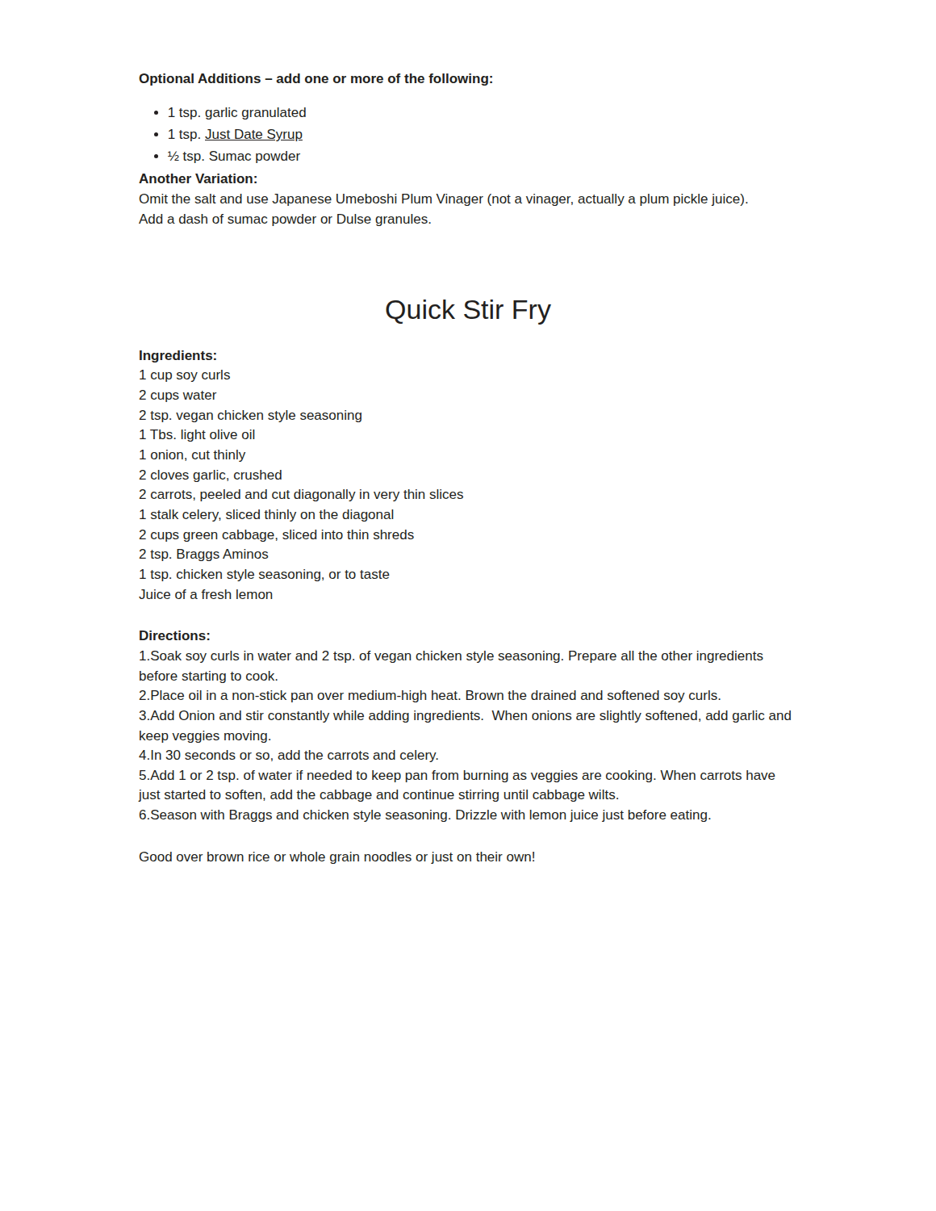Optional Additions – add one or more of the following:
1 tsp. garlic granulated
1 tsp. Just Date Syrup
½ tsp. Sumac powder
Another Variation:
Omit the salt and use Japanese Umeboshi Plum Vinager (not a vinager, actually a plum pickle juice).
Add a dash of sumac powder or Dulse granules.
Quick Stir Fry
Ingredients:
1 cup soy curls
2 cups water
2 tsp. vegan chicken style seasoning
1 Tbs. light olive oil
1 onion, cut thinly
2 cloves garlic, crushed
2 carrots, peeled and cut diagonally in very thin slices
1 stalk celery, sliced thinly on the diagonal
2 cups green cabbage, sliced into thin shreds
2 tsp. Braggs Aminos
1 tsp. chicken style seasoning, or to taste
Juice of a fresh lemon
Directions:
1.Soak soy curls in water and 2 tsp. of vegan chicken style seasoning. Prepare all the other ingredients before starting to cook.
2.Place oil in a non-stick pan over medium-high heat. Brown the drained and softened soy curls.
3.Add Onion and stir constantly while adding ingredients. When onions are slightly softened, add garlic and keep veggies moving.
4.In 30 seconds or so, add the carrots and celery.
5.Add 1 or 2 tsp. of water if needed to keep pan from burning as veggies are cooking. When carrots have just started to soften, add the cabbage and continue stirring until cabbage wilts.
6.Season with Braggs and chicken style seasoning. Drizzle with lemon juice just before eating.
Good over brown rice or whole grain noodles or just on their own!